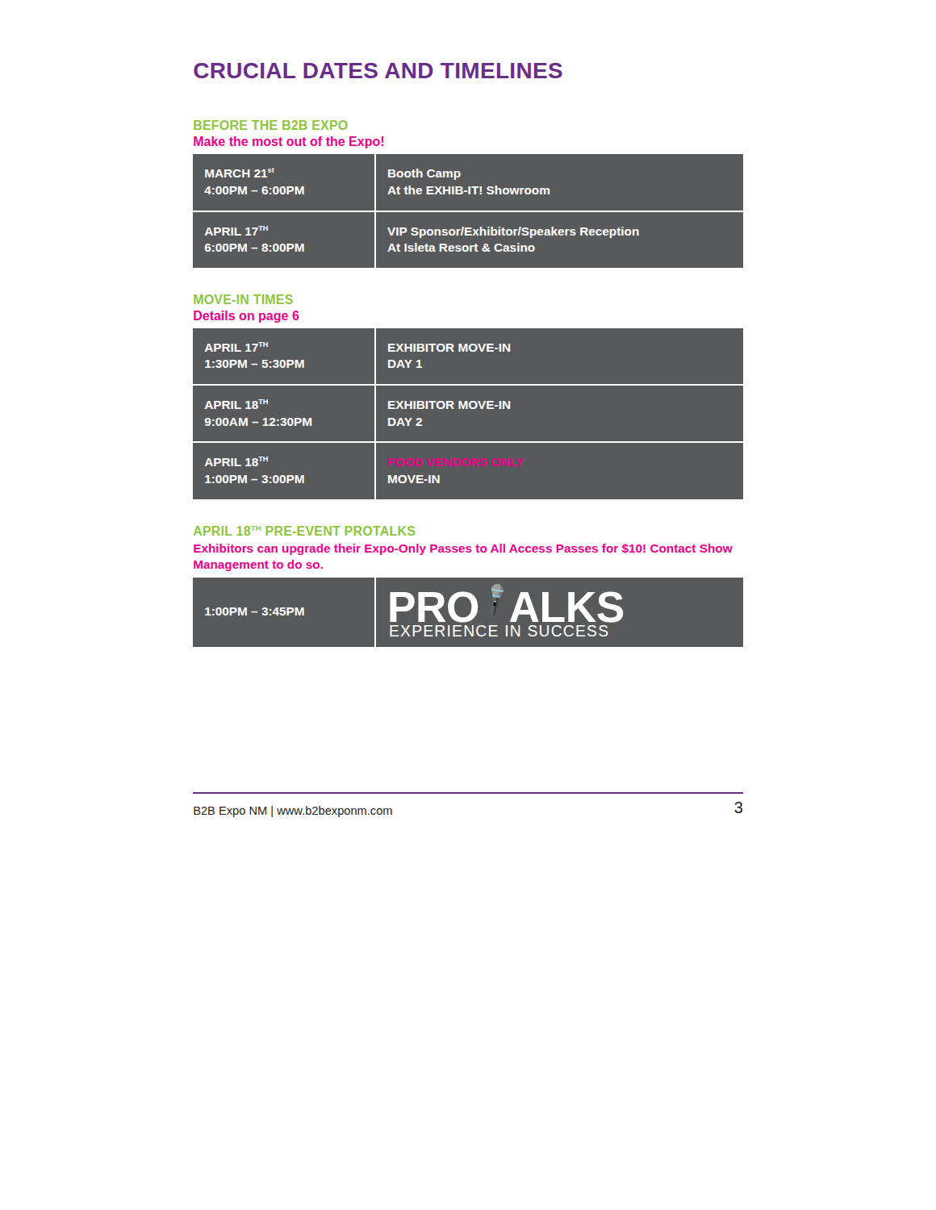Crucial Dates and Timelines
Before the B2B Expo
Make the most out of the Expo!
| MARCH 21 st 4:00PM – 6:00PM | Booth Camp At the EXHIB-IT! Showroom |
| APRIL 17 TH 6:00PM – 8:00PM | VIP Sponsor/Exhibitor/Speakers Reception At Isleta Resort & Casino |
Move-In Times
Details on page 6
| APRIL 17 TH 1:30PM – 5:30PM | EXHIBITOR MOVE-IN DAY 1 |
| APRIL 18 TH 9:00AM – 12:30PM | EXHIBITOR MOVE-IN DAY 2 |
| APRIL 18 TH 1:00PM – 3:00PM | FOOD VENDORS ONLY MOVE-IN |
April 18th Pre-Event ProTalks
Exhibitors can upgrade their Expo-Only Passes to All Access Passes for $10! Contact Show Management to do so.
| 1:00PM – 3:45PM | PRO 🎤 ALKS EXPERIENCE IN SUCCESS |
B2B Expo NM | www.b2bexponm.com
3